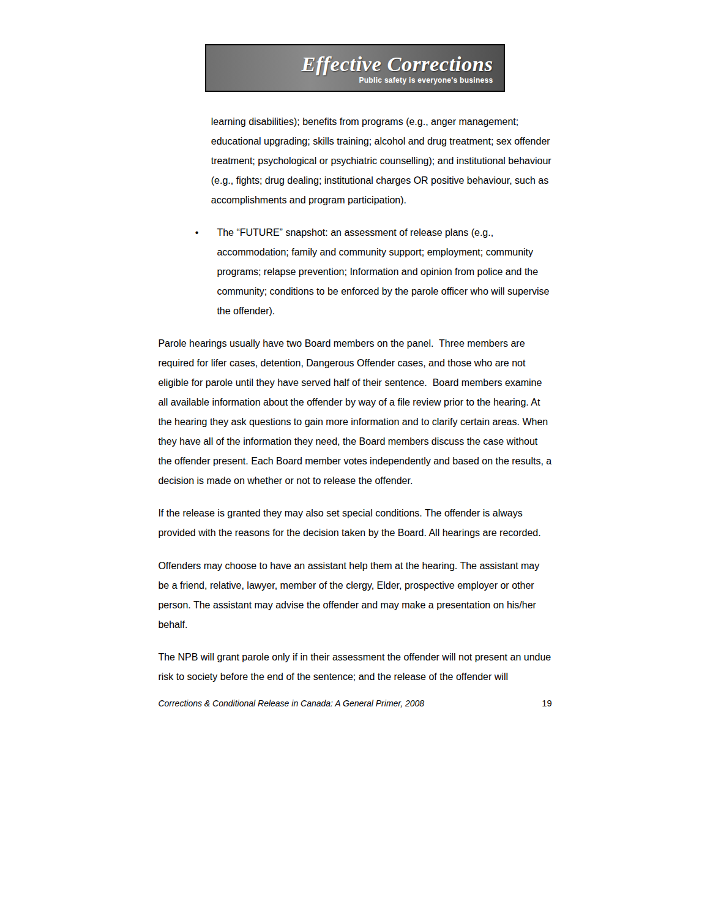Effective Corrections
Public safety is everyone's business
learning disabilities); benefits from programs (e.g., anger management; educational upgrading; skills training; alcohol and drug treatment; sex offender treatment; psychological or psychiatric counselling); and institutional behaviour (e.g., fights; drug dealing; institutional charges OR positive behaviour, such as accomplishments and program participation).
The “FUTURE” snapshot: an assessment of release plans (e.g., accommodation; family and community support; employment; community programs; relapse prevention; Information and opinion from police and the community; conditions to be enforced by the parole officer who will supervise the offender).
Parole hearings usually have two Board members on the panel. Three members are required for lifer cases, detention, Dangerous Offender cases, and those who are not eligible for parole until they have served half of their sentence. Board members examine all available information about the offender by way of a file review prior to the hearing. At the hearing they ask questions to gain more information and to clarify certain areas. When they have all of the information they need, the Board members discuss the case without the offender present. Each Board member votes independently and based on the results, a decision is made on whether or not to release the offender.
If the release is granted they may also set special conditions. The offender is always provided with the reasons for the decision taken by the Board. All hearings are recorded.
Offenders may choose to have an assistant help them at the hearing. The assistant may be a friend, relative, lawyer, member of the clergy, Elder, prospective employer or other person. The assistant may advise the offender and may make a presentation on his/her behalf.
The NPB will grant parole only if in their assessment the offender will not present an undue risk to society before the end of the sentence; and the release of the offender will
Corrections & Conditional Release in Canada: A General Primer, 2008 19